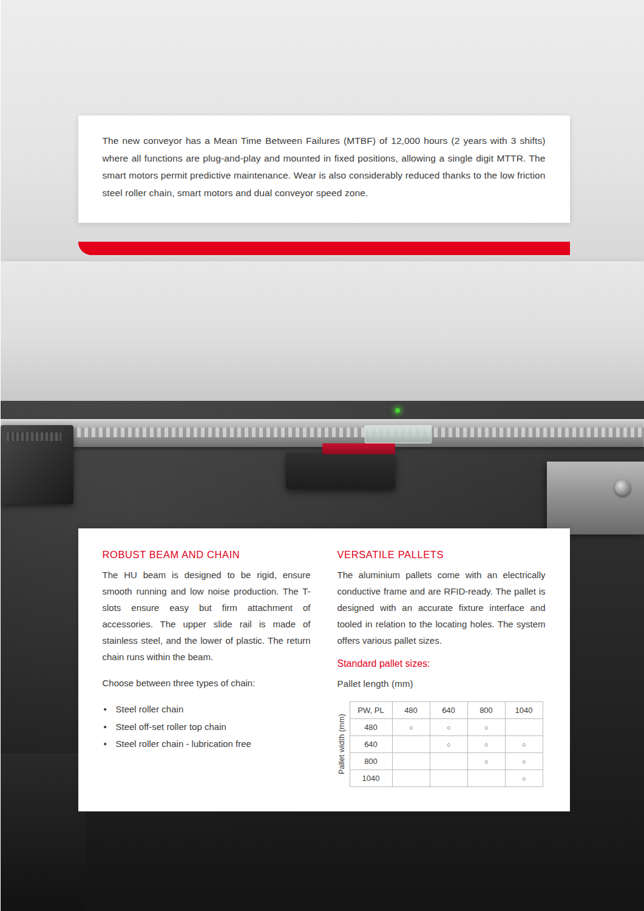The new conveyor has a Mean Time Between Failures (MTBF) of 12,000 hours (2 years with 3 shifts) where all functions are plug-and-play and mounted in fixed positions, allowing a single digit MTTR. The smart motors permit predictive maintenance. Wear is also considerably reduced thanks to the low friction steel roller chain, smart motors and dual conveyor speed zone.
Robust beam and chain
The HU beam is designed to be rigid, ensure smooth running and low noise production. The T-slots ensure easy but firm attachment of accessories. The upper slide rail is made of stainless steel, and the lower of plastic. The return chain runs within the beam.
Choose between three types of chain:
Steel roller chain
Steel off-set roller top chain
Steel roller chain - lubrication free
Versatile pallets
The aluminium pallets come with an electrically conductive frame and are RFID-ready. The pallet is designed with an accurate fixture interface and tooled in relation to the locating holes. The system offers various pallet sizes.
Standard pallet sizes:
Pallet length (mm)
Pallet width (mm)
| PW, PL | 480 | 640 | 800 | 1040 |
| --- | --- | --- | --- | --- |
| 480 | | | | |
| 640 | | | | |
| 800 | | | | |
| 1040 | | | | |